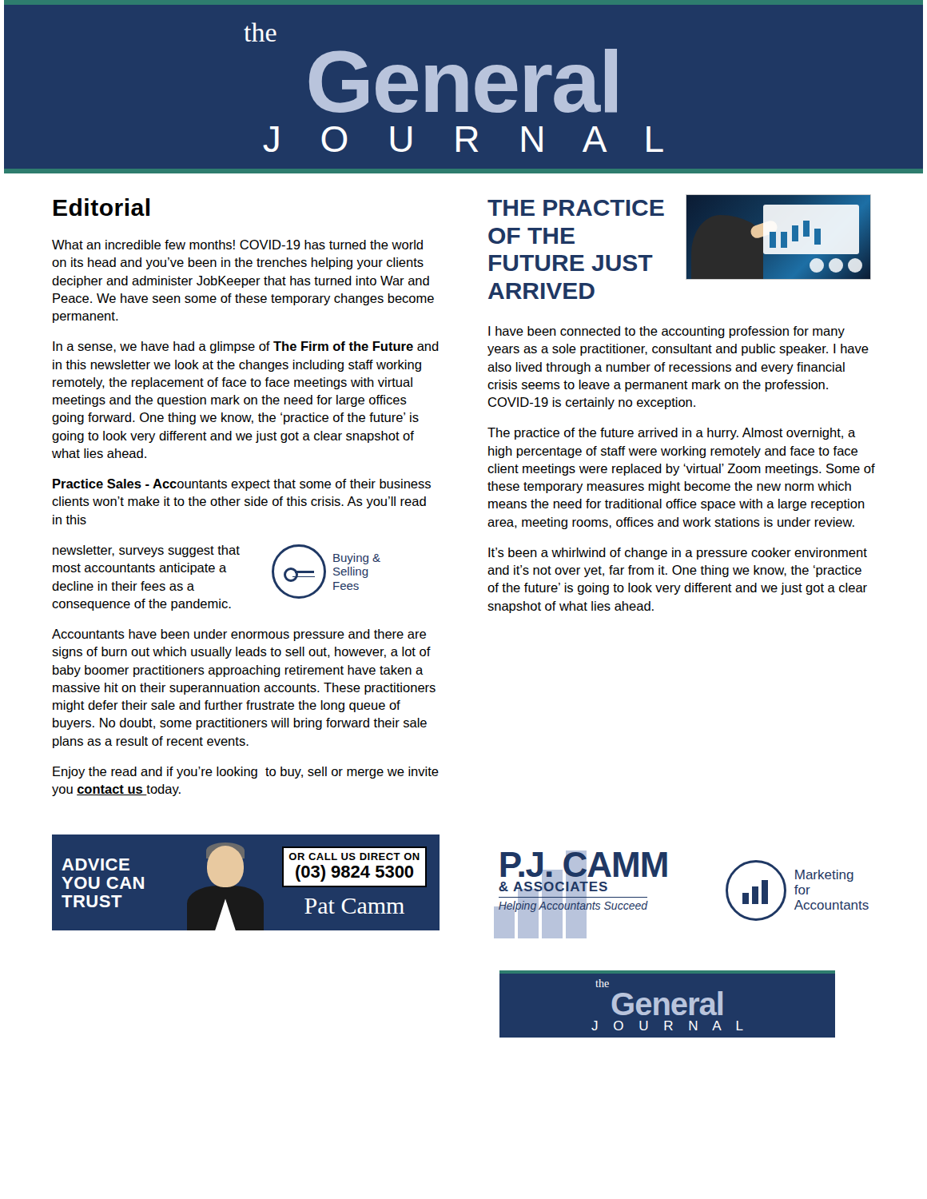the
General
J O U R N A L
Editorial
What an incredible few months! COVID-19 has turned the world on its head and you’ve been in the trenches helping your clients decipher and administer JobKeeper that has turned into War and Peace. We have seen some of these temporary changes become permanent.
In a sense, we have had a glimpse of The Firm of the Future and in this newsletter we look at the changes including staff working remotely, the replacement of face to face meetings with virtual meetings and the question mark on the need for large offices going forward. One thing we know, the ‘practice of the future’ is going to look very different and we just got a clear snapshot of what lies ahead.
Practice Sales - Accountants expect that some of their business clients won’t make it to the other side of this crisis. As you’ll read in this
Buying &
Selling
Fees
newsletter, surveys suggest that most accountants anticipate a decline in their fees as a consequence of the pandemic.
Accountants have been under enormous pressure and there are signs of burn out which usually leads to sell out, however, a lot of baby boomer practitioners approaching retirement have taken a massive hit on their superannuation accounts. These practitioners might defer their sale and further frustrate the long queue of buyers. No doubt, some practitioners will bring forward their sale plans as a result of recent events.
Enjoy the read and if you’re looking to buy, sell or merge we invite you contact us today.
THE PRACTICE OF THE
FUTURE JUST ARRIVED
I have been connected to the accounting profession for many years as a sole practitioner, consultant and public speaker. I have also lived through a number of recessions and every financial crisis seems to leave a permanent mark on the profession. COVID-19 is certainly no exception.
The practice of the future arrived in a hurry. Almost overnight, a high percentage of staff were working remotely and face to face client meetings were replaced by ‘virtual’ Zoom meetings. Some of these temporary measures might become the new norm which means the need for traditional office space with a large reception area, meeting rooms, offices and work stations is under review.
It’s been a whirlwind of change in a pressure cooker environment and it’s not over yet, far from it. One thing we know, the ‘practice of the future’ is going to look very different and we just got a clear snapshot of what lies ahead.
ADVICE
YOU CAN
TRUST
OR CALL US DIRECT ON
(03) 9824 5300
Pat Camm
P.J. CAMM
& ASSOCIATES
Helping Accountants Succeed
Marketing
for
Accountants
the
General
J O U R N A L